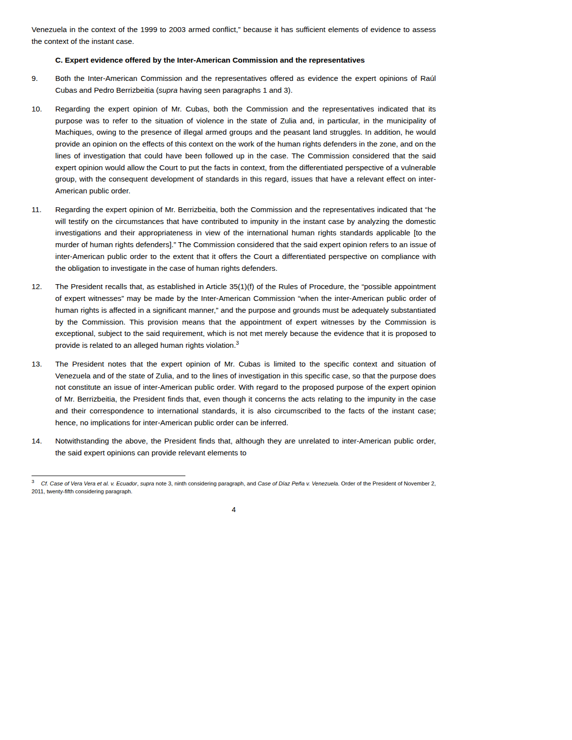Venezuela in the context of the 1999 to 2003 armed conflict,” because it has sufficient elements of evidence to assess the context of the instant case.
C. Expert evidence offered by the Inter-American Commission and the representatives
9.
Both the Inter-American Commission and the representatives offered as evidence the expert opinions of Raúl Cubas and Pedro Berrizbeitia (supra having seen paragraphs 1 and 3).
10.
Regarding the expert opinion of Mr. Cubas, both the Commission and the representatives indicated that its purpose was to refer to the situation of violence in the state of Zulia and, in particular, in the municipality of Machiques, owing to the presence of illegal armed groups and the peasant land struggles. In addition, he would provide an opinion on the effects of this context on the work of the human rights defenders in the zone, and on the lines of investigation that could have been followed up in the case. The Commission considered that the said expert opinion would allow the Court to put the facts in context, from the differentiated perspective of a vulnerable group, with the consequent development of standards in this regard, issues that have a relevant effect on inter-American public order.
11.
Regarding the expert opinion of Mr. Berrizbeitia, both the Commission and the representatives indicated that “he will testify on the circumstances that have contributed to impunity in the instant case by analyzing the domestic investigations and their appropriateness in view of the international human rights standards applicable [to the murder of human rights defenders].” The Commission considered that the said expert opinion refers to an issue of inter-American public order to the extent that it offers the Court a differentiated perspective on compliance with the obligation to investigate in the case of human rights defenders.
12.
The President recalls that, as established in Article 35(1)(f) of the Rules of Procedure, the “possible appointment of expert witnesses” may be made by the Inter-American Commission “when the inter-American public order of human rights is affected in a significant manner,” and the purpose and grounds must be adequately substantiated by the Commission. This provision means that the appointment of expert witnesses by the Commission is exceptional, subject to the said requirement, which is not met merely because the evidence that it is proposed to provide is related to an alleged human rights violation.3
13.
The President notes that the expert opinion of Mr. Cubas is limited to the specific context and situation of Venezuela and of the state of Zulia, and to the lines of investigation in this specific case, so that the purpose does not constitute an issue of inter-American public order. With regard to the proposed purpose of the expert opinion of Mr. Berrizbeitia, the President finds that, even though it concerns the acts relating to the impunity in the case and their correspondence to international standards, it is also circumscribed to the facts of the instant case; hence, no implications for inter-American public order can be inferred.
14.
Notwithstanding the above, the President finds that, although they are unrelated to inter-American public order, the said expert opinions can provide relevant elements to
3 Cf. Case of Vera Vera et al. v. Ecuador, supra note 3, ninth considering paragraph, and Case of Díaz Peña v. Venezuela. Order of the President of November 2, 2011, twenty-fifth considering paragraph.
4